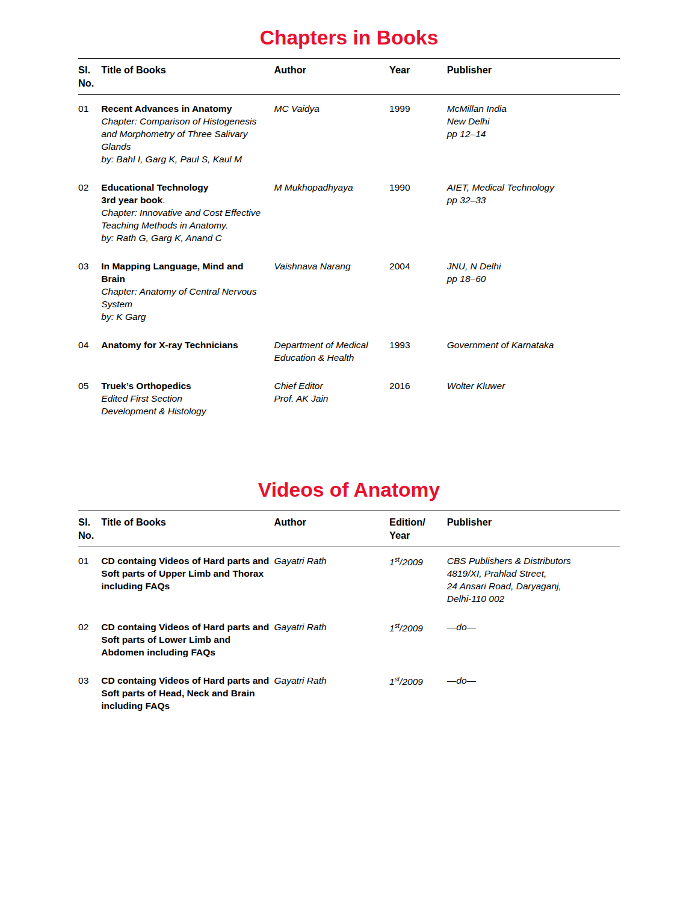Chapters in Books
| Sl. No. | Title of Books | Author | Year | Publisher |
| --- | --- | --- | --- | --- |
| 01 | Recent Advances in Anatomy Chapter: Comparison of Histogenesis and Morphometry of Three Salivary Glands by: Bahl I, Garg K, Paul S, Kaul M | MC Vaidya | 1999 | McMillan India New Delhi pp 12–14 |
| 02 | Educational Technology 3rd year book . Chapter: Innovative and Cost Effective Teaching Methods in Anatomy. by: Rath G, Garg K, Anand C | M Mukhopadhyaya | 1990 | AIET, Medical Technology pp 32–33 |
| 03 | In Mapping Language, Mind and Brain Chapter: Anatomy of Central Nervous System by: K Garg | Vaishnava Narang | 2004 | JNU, N Delhi pp 18–60 |
| 04 | Anatomy for X-ray Technicians | Department of Medical Education & Health | 1993 | Government of Karnataka |
| 05 | Truek’s Orthopedics Edited First Section Development & Histology | Chief Editor Prof. AK Jain | 2016 | Wolter Kluwer |
Videos of Anatomy
| Sl. No. | Title of Books | Author | Edition/ Year | Publisher |
| --- | --- | --- | --- | --- |
| 01 | CD containg Videos of Hard parts and Soft parts of Upper Limb and Thorax including FAQs | Gayatri Rath | 1 st /2009 | CBS Publishers & Distributors 4819/XI, Prahlad Street, 24 Ansari Road, Daryaganj, Delhi-110 002 |
| 02 | CD containg Videos of Hard parts and Soft parts of Lower Limb and Abdomen including FAQs | Gayatri Rath | 1 st /2009 | —do— |
| 03 | CD containg Videos of Hard parts and Soft parts of Head, Neck and Brain including FAQs | Gayatri Rath | 1 st /2009 | —do— |